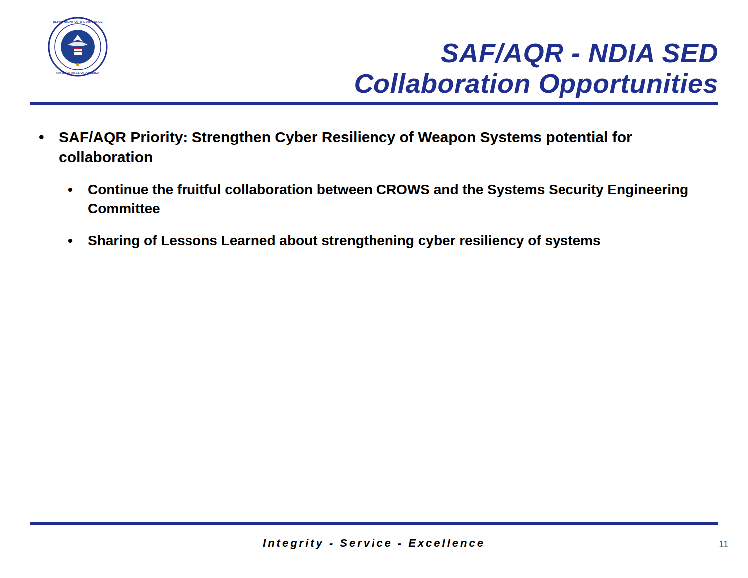DEPARTMENT OF THE AIR FORCE UNITED STATES OF AMERICA
SAF/AQR - NDIA SED
Collaboration Opportunities
SAF/AQR Priority: Strengthen Cyber Resiliency of Weapon Systems potential for collaboration
Continue the fruitful collaboration between CROWS and the Systems Security Engineering Committee
Sharing of Lessons Learned about strengthening cyber resiliency of systems
Integrity - Service - Excellence
11